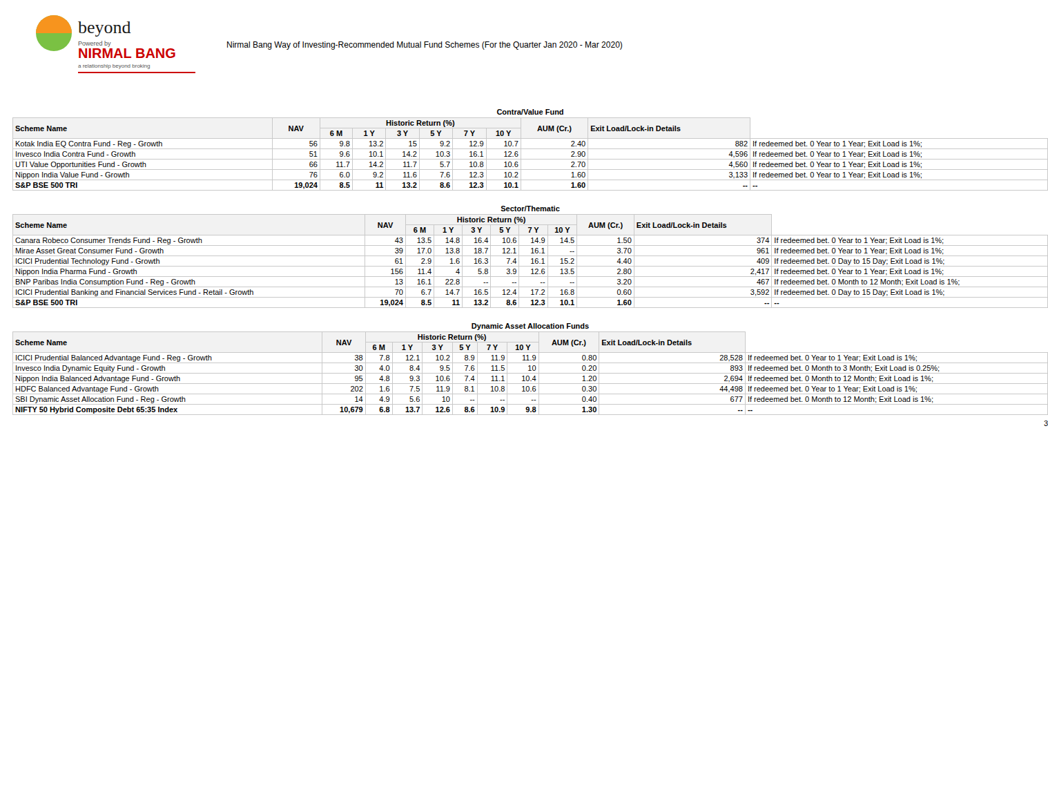beyond Powered by NIRMAL BANG a relationship beyond broking
Nirmal Bang Way of Investing-Recommended Mutual Fund Schemes (For the Quarter Jan 2020 - Mar 2020)
Contra/Value Fund
| Scheme Name | NAV | Historic Return (%) | AUM (Cr.) | Exit Load/Lock-in Details |
| --- | --- | --- | --- | --- |
| 6 M | 1 Y | 3 Y | 5 Y | 7 Y | 10 Y |
| Kotak India EQ Contra Fund - Reg - Growth | 56 | 9.8 | 13.2 | 15 | 9.2 | 12.9 | 10.7 | 2.40 | 882 | If redeemed bet. 0 Year to 1 Year; Exit Load is 1%; |
| Invesco India Contra Fund - Growth | 51 | 9.6 | 10.1 | 14.2 | 10.3 | 16.1 | 12.6 | 2.90 | 4,596 | If redeemed bet. 0 Year to 1 Year; Exit Load is 1%; |
| UTI Value Opportunities Fund - Growth | 66 | 11.7 | 14.2 | 11.7 | 5.7 | 10.8 | 10.6 | 2.70 | 4,560 | If redeemed bet. 0 Year to 1 Year; Exit Load is 1%; |
| Nippon India Value Fund - Growth | 76 | 6.0 | 9.2 | 11.6 | 7.6 | 12.3 | 10.2 | 1.60 | 3,133 | If redeemed bet. 0 Year to 1 Year; Exit Load is 1%; |
| S&P BSE 500 TRI | 19,024 | 8.5 | 11 | 13.2 | 8.6 | 12.3 | 10.1 | 1.60 | -- | -- |
Sector/Thematic
| Scheme Name | NAV | Historic Return (%) | AUM (Cr.) | Exit Load/Lock-in Details |
| --- | --- | --- | --- | --- |
| 6 M | 1 Y | 3 Y | 5 Y | 7 Y | 10 Y |
| Canara Robeco Consumer Trends Fund - Reg - Growth | 43 | 13.5 | 14.8 | 16.4 | 10.6 | 14.9 | 14.5 | 1.50 | 374 | If redeemed bet. 0 Year to 1 Year; Exit Load is 1%; |
| Mirae Asset Great Consumer Fund - Growth | 39 | 17.0 | 13.8 | 18.7 | 12.1 | 16.1 | -- | 3.70 | 961 | If redeemed bet. 0 Year to 1 Year; Exit Load is 1%; |
| ICICI Prudential Technology Fund - Growth | 61 | 2.9 | 1.6 | 16.3 | 7.4 | 16.1 | 15.2 | 4.40 | 409 | If redeemed bet. 0 Day to 15 Day; Exit Load is 1%; |
| Nippon India Pharma Fund - Growth | 156 | 11.4 | 4 | 5.8 | 3.9 | 12.6 | 13.5 | 2.80 | 2,417 | If redeemed bet. 0 Year to 1 Year; Exit Load is 1%; |
| BNP Paribas India Consumption Fund - Reg - Growth | 13 | 16.1 | 22.8 | -- | -- | -- | -- | 3.20 | 467 | If redeemed bet. 0 Month to 12 Month; Exit Load is 1%; |
| ICICI Prudential Banking and Financial Services Fund - Retail - Growth | 70 | 6.7 | 14.7 | 16.5 | 12.4 | 17.2 | 16.8 | 0.60 | 3,592 | If redeemed bet. 0 Day to 15 Day; Exit Load is 1%; |
| S&P BSE 500 TRI | 19,024 | 8.5 | 11 | 13.2 | 8.6 | 12.3 | 10.1 | 1.60 | -- | -- |
Dynamic Asset Allocation Funds
| Scheme Name | NAV | Historic Return (%) | AUM (Cr.) | Exit Load/Lock-in Details |
| --- | --- | --- | --- | --- |
| 6 M | 1 Y | 3 Y | 5 Y | 7 Y | 10 Y |
| ICICI Prudential Balanced Advantage Fund - Reg - Growth | 38 | 7.8 | 12.1 | 10.2 | 8.9 | 11.9 | 11.9 | 0.80 | 28,528 | If redeemed bet. 0 Year to 1 Year; Exit Load is 1%; |
| Invesco India Dynamic Equity Fund - Growth | 30 | 4.0 | 8.4 | 9.5 | 7.6 | 11.5 | 10 | 0.20 | 893 | If redeemed bet. 0 Month to 3 Month; Exit Load is 0.25%; |
| Nippon India Balanced Advantage Fund - Growth | 95 | 4.8 | 9.3 | 10.6 | 7.4 | 11.1 | 10.4 | 1.20 | 2,694 | If redeemed bet. 0 Month to 12 Month; Exit Load is 1%; |
| HDFC Balanced Advantage Fund - Growth | 202 | 1.6 | 7.5 | 11.9 | 8.1 | 10.8 | 10.6 | 0.30 | 44,498 | If redeemed bet. 0 Year to 1 Year; Exit Load is 1%; |
| SBI Dynamic Asset Allocation Fund - Reg - Growth | 14 | 4.9 | 5.6 | 10 | -- | -- | -- | 0.40 | 677 | If redeemed bet. 0 Month to 12 Month; Exit Load is 1%; |
| NIFTY 50 Hybrid Composite Debt 65:35 Index | 10,679 | 6.8 | 13.7 | 12.6 | 8.6 | 10.9 | 9.8 | 1.30 | -- | -- |
3